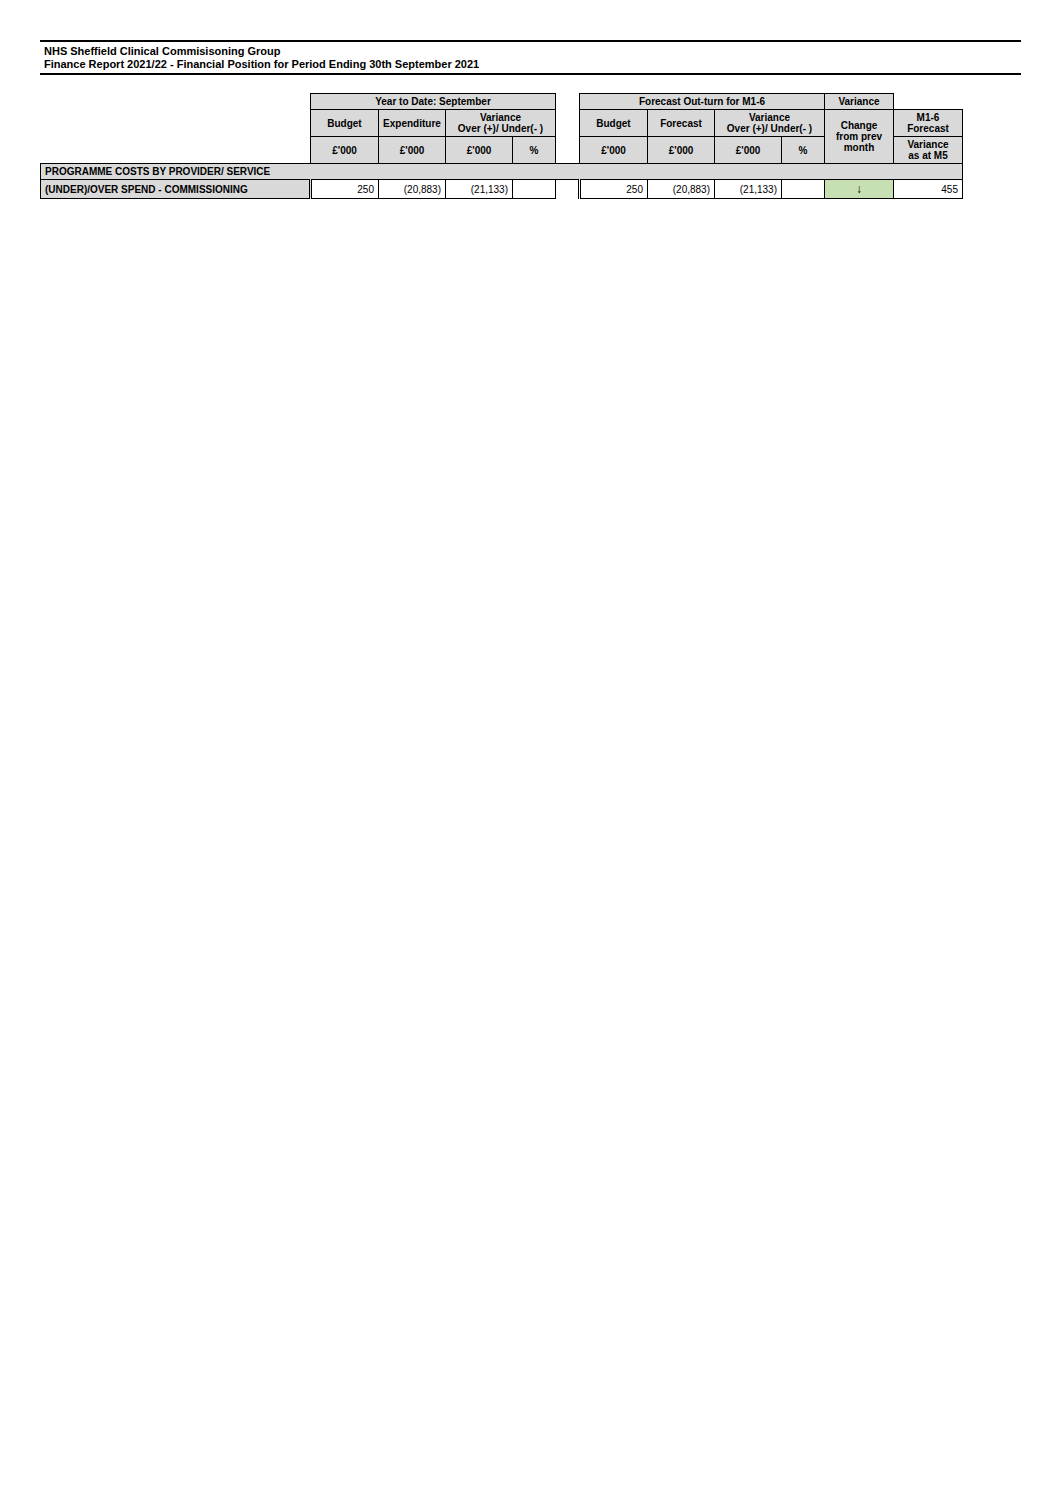NHS Sheffield Clinical Commisisoning Group
Finance Report 2021/22 - Financial Position for Period Ending 30th September 2021
| | Year to Date: September | | Forecast Out-turn for M1-6 | Variance | |
| --- | --- | --- | --- | --- | --- |
| Budget | Expenditure | Variance Over (+)/ Under(- ) | | Budget | Forecast | Variance Over (+)/ Under(- ) | Change from prev month | M1-6 Forecast |
| £'000 | £'000 | £'000 | % | | £'000 | £'000 | £'000 | % | Variance as at M5 |
| PROGRAMME COSTS BY PROVIDER/ SERVICE |
| (UNDER)/OVER SPEND - COMMISSIONING | 250 | (20,883) | (21,133) | | | 250 | (20,883) | (21,133) | | ↓ | 455 |